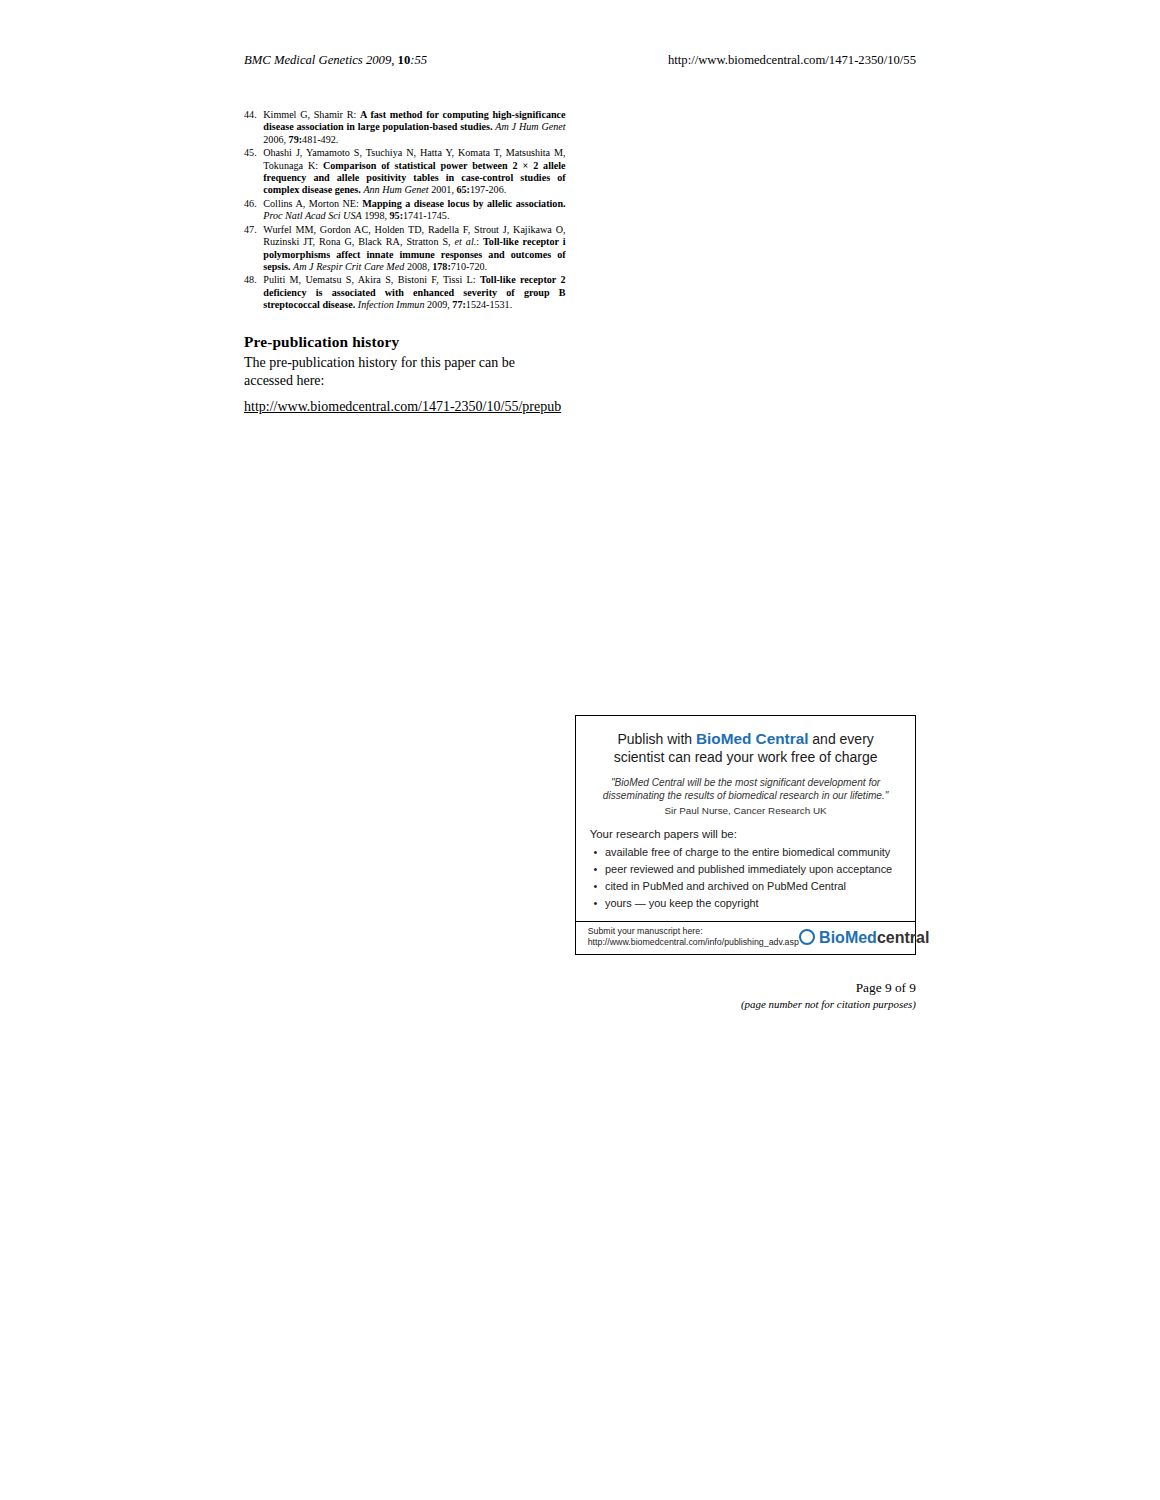BMC Medical Genetics 2009, 10:55
http://www.biomedcentral.com/1471-2350/10/55
44. Kimmel G, Shamir R: A fast method for computing high-significance disease association in large population-based studies. Am J Hum Genet 2006, 79: 481-492.
45. Ohashi J, Yamamoto S, Tsuchiya N, Hatta Y, Komata T, Matsushita M, Tokunaga K: Comparison of statistical power between 2 × 2 allele frequency and allele positivity tables in case-control studies of complex disease genes. Ann Hum Genet 2001, 65: 197-206.
46. Collins A, Morton NE: Mapping a disease locus by allelic association. Proc Natl Acad Sci USA 1998, 95: 1741-1745.
47. Wurfel MM, Gordon AC, Holden TD, Radella F, Strout J, Kajikawa O, Ruzinski JT, Rona G, Black RA, Stratton S, et al.: Toll-like receptor i polymorphisms affect innate immune responses and outcomes of sepsis. Am J Respir Crit Care Med 2008, 178: 710-720.
48. Puliti M, Uematsu S, Akira S, Bistoni F, Tissi L: Toll-like receptor 2 deficiency is associated with enhanced severity of group B streptococcal disease. Infection Immun 2009, 77: 1524-1531.
Pre-publication history
The pre-publication history for this paper can be accessed here:
http://www.biomedcentral.com/1471-2350/10/55/prepub
Publish with BioMed Central and every
scientist can read your work free of charge
"BioMed Central will be the most significant development for
disseminating the results of biomedical research in our lifetime."
Sir Paul Nurse, Cancer Research UK
Your research papers will be:
available free of charge to the entire biomedical community
peer reviewed and published immediately upon acceptance
cited in PubMed and archived on PubMed Central
yours — you keep the copyright
Submit your manuscript here:
http://www.biomedcentral.com/info/publishing_adv.asp
Bio Med central
Page 9 of 9
(page number not for citation purposes)